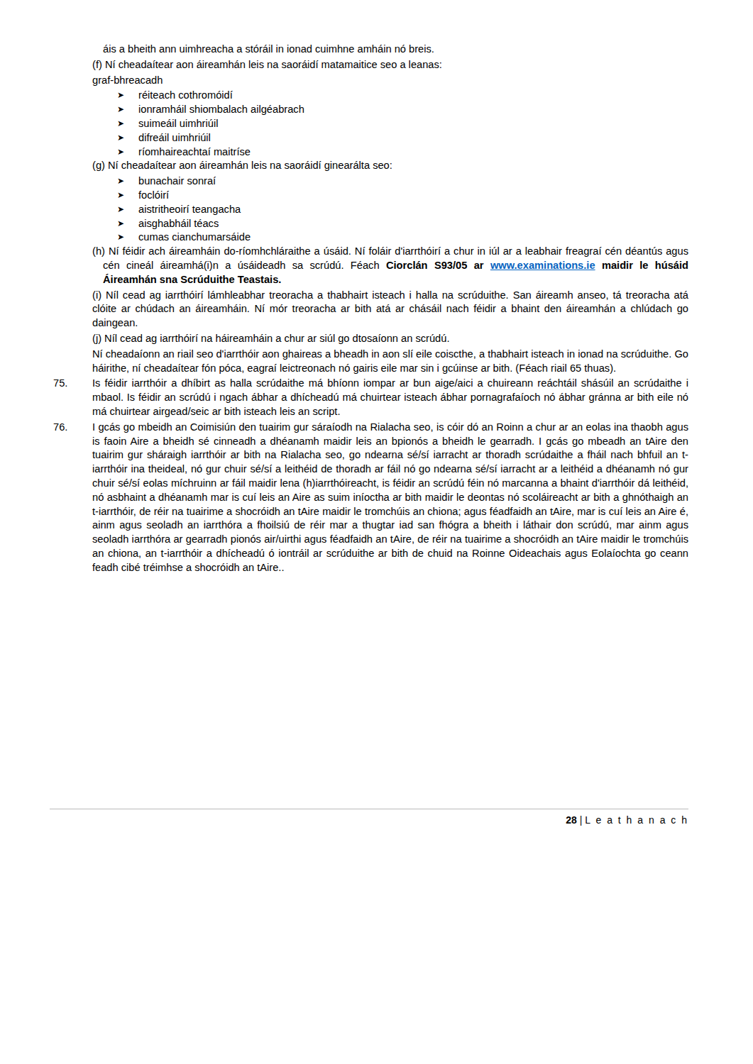áis a bheith ann uimhreacha a stóráil in ionad cuimhne amháin nó breis.
(f) Ní cheadaítear aon áireamhán leis na saoráidí matamaitice seo a leanas:
graf-bhreacadh
réiteach cothromóidí
ionramháil shiombalach ailgéabrach
suimeáil uimhriúil
difreáil uimhriúil
ríomhaireachtaí maitríse
(g) Ní cheadaítear aon áireamhán leis na saoráidí ginearálta seo:
bunachair sonraí
foclóirí
aistritheoirí teangacha
aisghabháil téacs
cumas cianchumarsáide
(h) Ní féidir ach áireamháin do-ríomhchláraithe a úsáid. Ní foláir d'iarrthóirí a chur in iúl ar a leabhair freagraí cén déantús agus cén cineál áireamhá(i)n a úsáideadh sa scrúdú. Féach Ciorclán S93/05 ar www.examinations.ie maidir le húsáid Áireamhán sna Scrúduithe Teastais.
(i) Níl cead ag iarrthóirí lámhleabhar treoracha a thabhairt isteach i halla na scrúduithe. San áireamh anseo, tá treoracha atá clóite ar chúdach an áireamháin. Ní mór treoracha ar bith atá ar chásáil nach féidir a bhaint den áireamhán a chlúdach go daingean.
(j) Níl cead ag iarrthóirí na háireamháin a chur ar siúl go dtosaíonn an scrúdú.
Ní cheadaíonn an riail seo d'iarrthóir aon ghaireas a bheadh in aon slí eile coiscthe, a thabhairt isteach in ionad na scrúduithe. Go háirithe, ní cheadaítear fón póca, eagraí leictreonach nó gairis eile mar sin i gcúinse ar bith. (Féach riail 65 thuas).
75.
Is féidir iarrthóir a dhíbirt as halla scrúdaithe má bhíonn iompar ar bun aige/aici a chuireann reáchtáil shásúil an scrúdaithe i mbaol. Is féidir an scrúdú i ngach ábhar a dhícheadú má chuirtear isteach ábhar pornagrafaíoch nó ábhar gránna ar bith eile nó má chuirtear airgead/seic ar bith isteach leis an script.
76.
I gcás go mbeidh an Coimisiún den tuairim gur sáraíodh na Rialacha seo, is cóir dó an Roinn a chur ar an eolas ina thaobh agus is faoin Aire a bheidh sé cinneadh a dhéanamh maidir leis an bpionós a bheidh le gearradh. I gcás go mbeadh an tAire den tuairim gur sháraigh iarrthóir ar bith na Rialacha seo, go ndearna sé/sí iarracht ar thoradh scrúdaithe a fháil nach bhfuil an t-iarrthóir ina theideal, nó gur chuir sé/sí a leithéid de thoradh ar fáil nó go ndearna sé/sí iarracht ar a leithéid a dhéanamh nó gur chuir sé/sí eolas míchruinn ar fáil maidir lena (h)iarrthóireacht, is féidir an scrúdú féin nó marcanna a bhaint d'iarrthóir dá leithéid, nó asbhaint a dhéanamh mar is cuí leis an Aire as suim iníoctha ar bith maidir le deontas nó scoláireacht ar bith a ghnóthaigh an t-iarrthóir, de réir na tuairime a shocróidh an tAire maidir le tromchúis an chiona; agus féadfaidh an tAire, mar is cuí leis an Aire é, ainm agus seoladh an iarrthóra a fhoilsiú de réir mar a thugtar iad san fhógra a bheith i láthair don scrúdú, mar ainm agus seoladh iarrthóra ar gearradh pionós air/uirthi agus féadfaidh an tAire, de réir na tuairime a shocróidh an tAire maidir le tromchúis an chiona, an t-iarrthóir a dhícheadú ó iontráil ar scrúduithe ar bith de chuid na Roinne Oideachais agus Eolaíochta go ceann feadh cibé tréimhse a shocróidh an tAire..
28 | L e a t h a n a c h